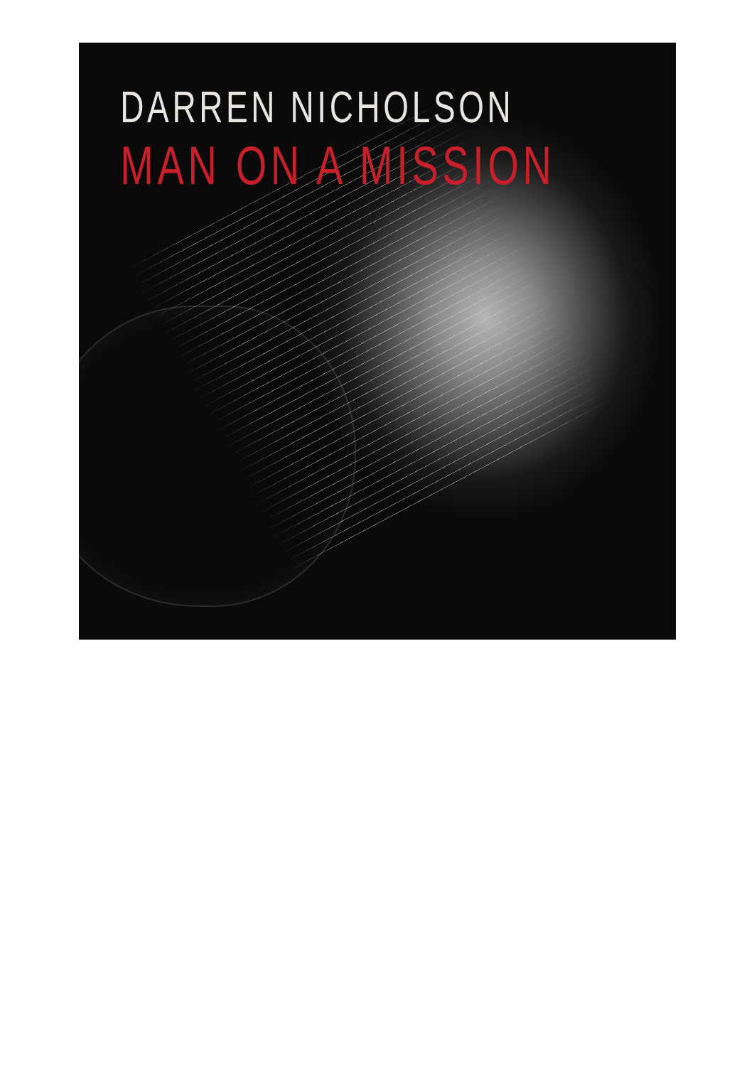Darren Nicholson
Man On A Mission
Album cover: Darren Nicholson — Man On A Mission